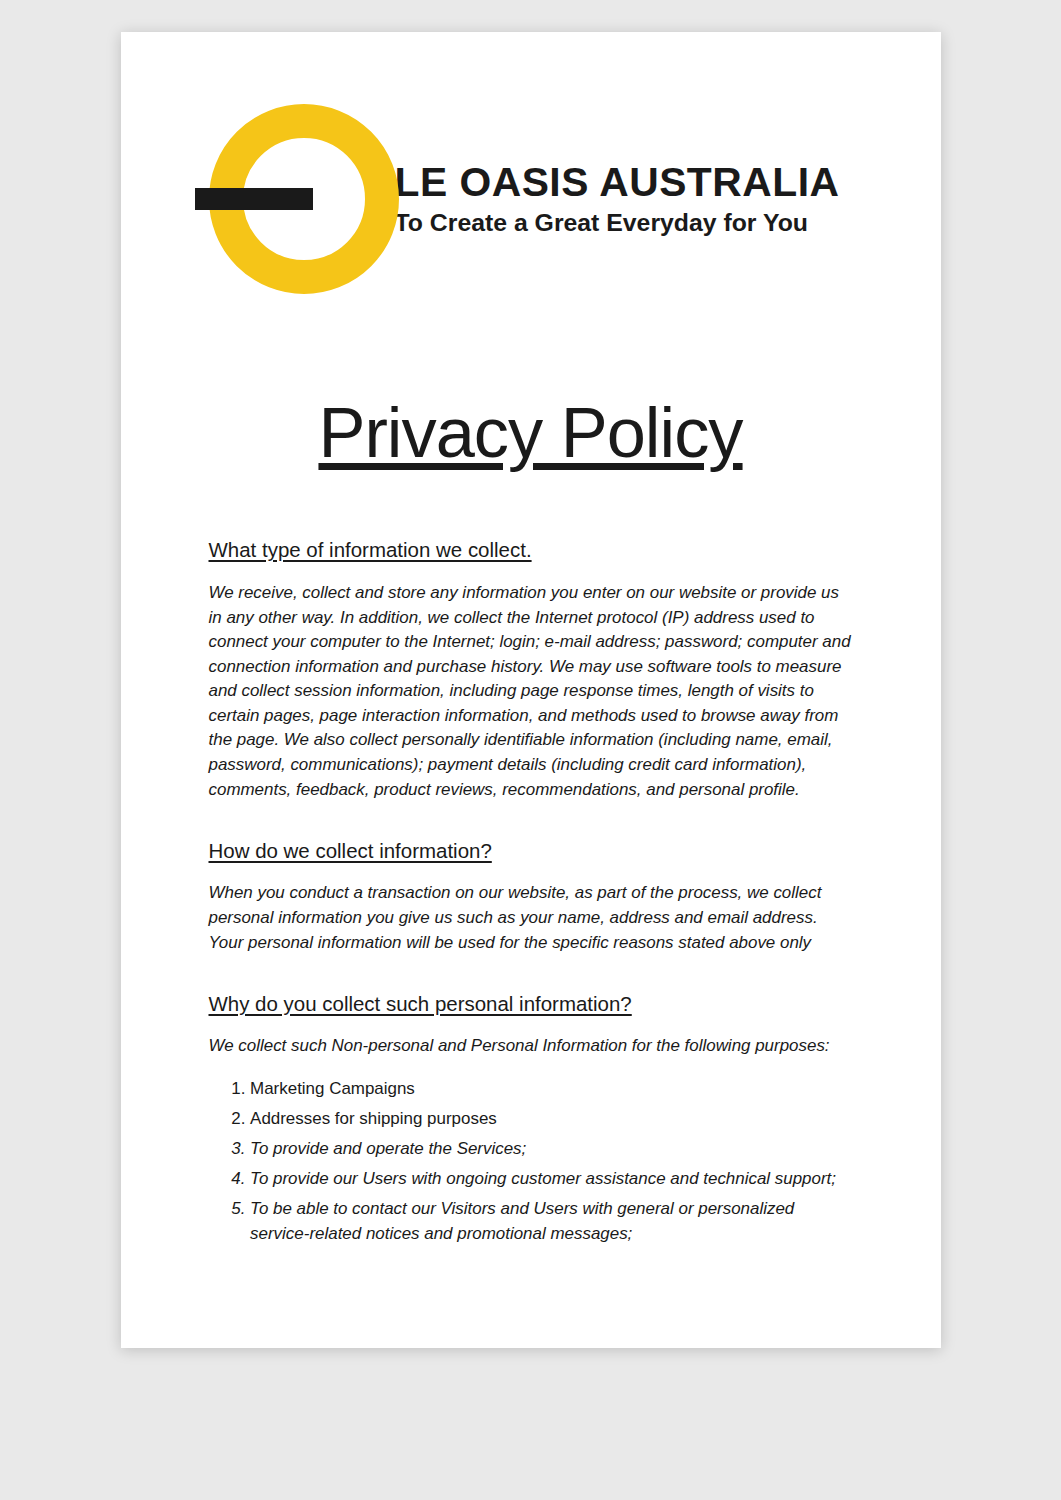LE OASIS AUSTRALIA
To Create a Great Everyday for You
Privacy Policy
What type of information we collect.
We receive, collect and store any information you enter on our website or provide us in any other way. In addition, we collect the Internet protocol (IP) address used to connect your computer to the Internet; login; e-mail address; password; computer and connection information and purchase history. We may use software tools to measure and collect session information, including page response times, length of visits to certain pages, page interaction information, and methods used to browse away from the page. We also collect personally identifiable information (including name, email, password, communications); payment details (including credit card information), comments, feedback, product reviews, recommendations, and personal profile.
How do we collect information?
When you conduct a transaction on our website, as part of the process, we collect personal information you give us such as your name, address and email address. Your personal information will be used for the specific reasons stated above only
Why do you collect such personal information?
We collect such Non-personal and Personal Information for the following purposes:
Marketing Campaigns
Addresses for shipping purposes
To provide and operate the Services;
To provide our Users with ongoing customer assistance and technical support;
To be able to contact our Visitors and Users with general or personalized service-related notices and promotional messages;